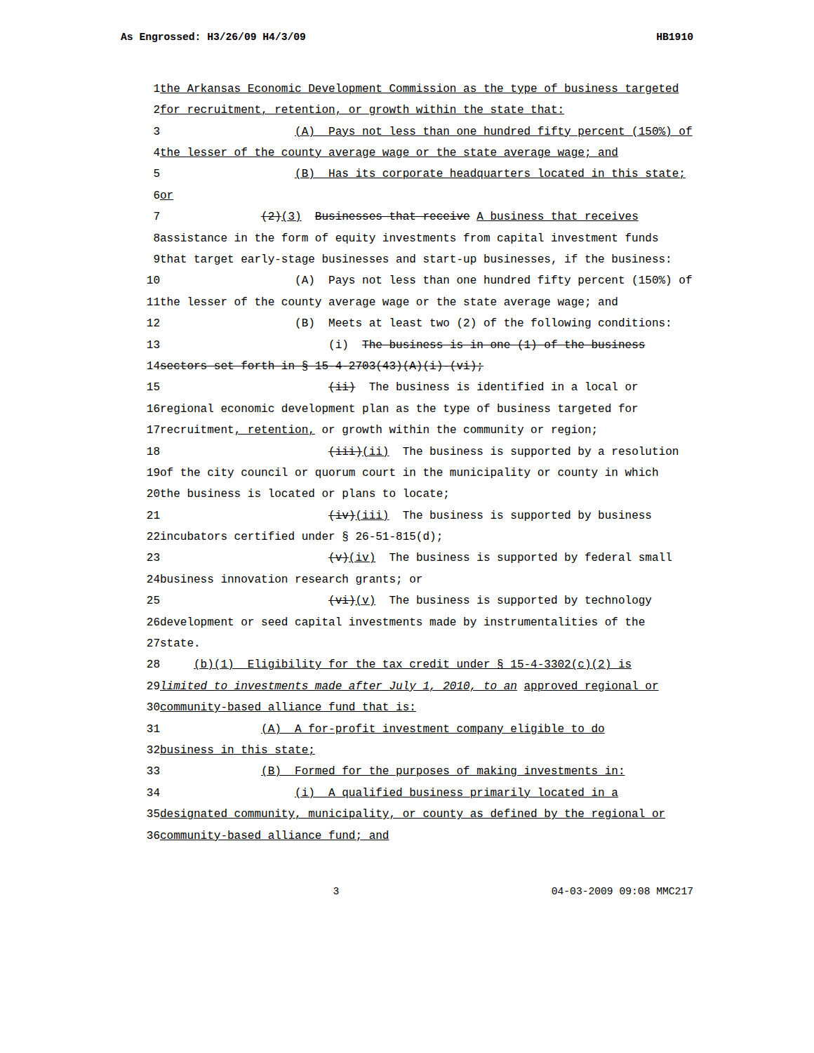As Engrossed: H3/26/09 H4/3/09 HB1910
| 1 | the Arkansas Economic Development Commission as the type of business targeted |
| 2 | for recruitment, retention, or growth within the state that: |
| 3 | (A) Pays not less than one hundred fifty percent (150%) of |
| 4 | the lesser of the county average wage or the state average wage; and |
| 5 | (B) Has its corporate headquarters located in this state; |
| 6 | or |
| 7 | (2) (3) Businesses that receive A business that receives |
| 8 | assistance in the form of equity investments from capital investment funds |
| 9 | that target early-stage businesses and start-up businesses, if the business: |
| 10 | (A) Pays not less than one hundred fifty percent (150%) of |
| 11 | the lesser of the county average wage or the state average wage; and |
| 12 | (B) Meets at least two (2) of the following conditions: |
| 13 | (i) The business is in one (1) of the business |
| 14 | sectors set forth in § 15-4-2703(43)(A)(i)-(vi); |
| 15 | (ii) The business is identified in a local or |
| 16 | regional economic development plan as the type of business targeted for |
| 17 | recruitment , retention, or growth within the community or region; |
| 18 | (iii) (ii) The business is supported by a resolution |
| 19 | of the city council or quorum court in the municipality or county in which |
| 20 | the business is located or plans to locate; |
| 21 | (iv) (iii) The business is supported by business |
| 22 | incubators certified under § 26-51-815(d); |
| 23 | (v) (iv) The business is supported by federal small |
| 24 | business innovation research grants; or |
| 25 | (vi) (v) The business is supported by technology |
| 26 | development or seed capital investments made by instrumentalities of the |
| 27 | state. |
| 28 | (b)(1) Eligibility for the tax credit under § 15-4-3302(c)(2) is |
| 29 | limited to investments made after July 1, 2010, to an approved regional or |
| 30 | community-based alliance fund that is: |
| 31 | (A) A for-profit investment company eligible to do |
| 32 | business in this state; |
| 33 | (B) Formed for the purposes of making investments in: |
| 34 | (i) A qualified business primarily located in a |
| 35 | designated community, municipality, or county as defined by the regional or |
| 36 | community-based alliance fund; and |
3 04-03-2009 09:08 MMC217